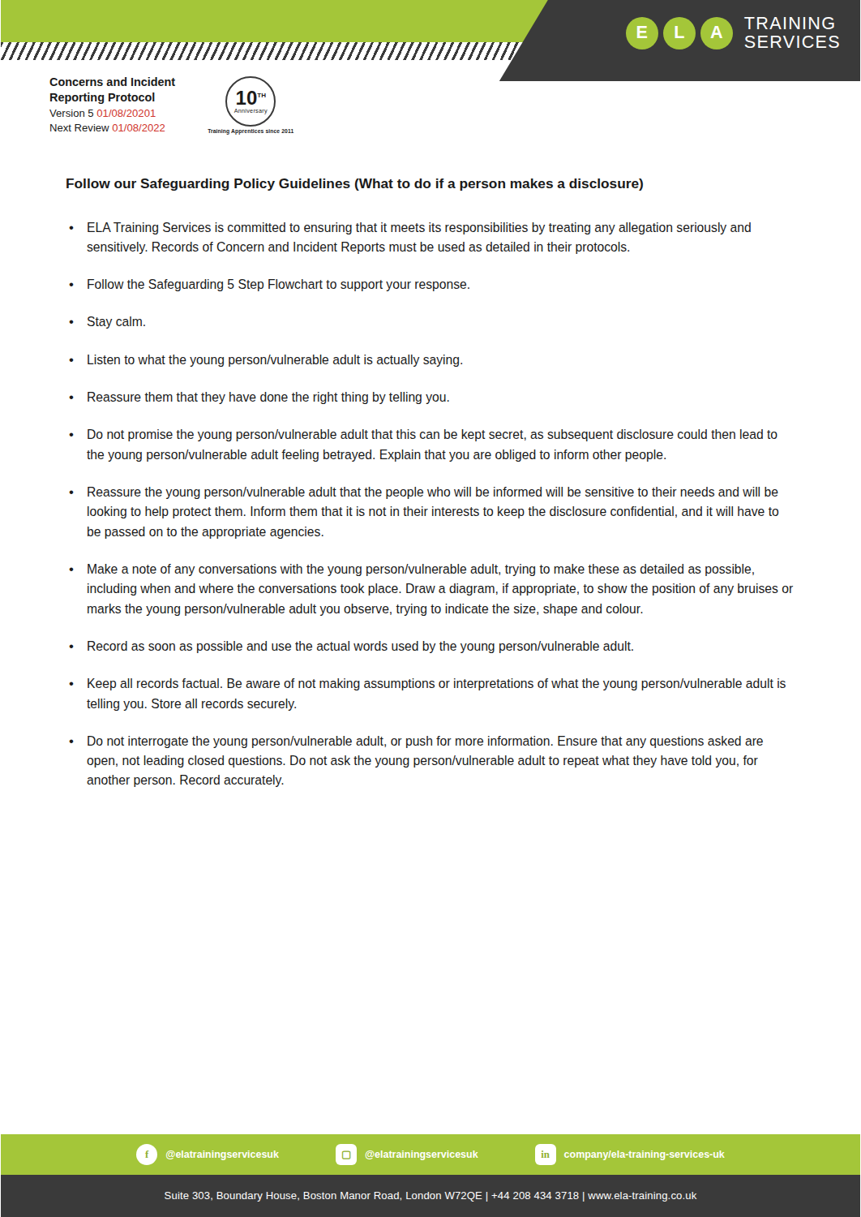ELA
TRAINING SERVICES
Concerns and Incident
Reporting Protocol Version 5 01/08/20201 Next Review 01/08/2022
10TH Anniversary
Training Apprentices since 2011
Follow our Safeguarding Policy Guidelines (What to do if a person makes a disclosure)
ELA Training Services is committed to ensuring that it meets its responsibilities by treating any allegation seriously and sensitively. Records of Concern and Incident Reports must be used as detailed in their protocols.
Follow the Safeguarding 5 Step Flowchart to support your response.
Stay calm.
Listen to what the young person/vulnerable adult is actually saying.
Reassure them that they have done the right thing by telling you.
Do not promise the young person/vulnerable adult that this can be kept secret, as subsequent disclosure could then lead to the young person/vulnerable adult feeling betrayed. Explain that you are obliged to inform other people.
Reassure the young person/vulnerable adult that the people who will be informed will be sensitive to their needs and will be looking to help protect them. Inform them that it is not in their interests to keep the disclosure confidential, and it will have to be passed on to the appropriate agencies.
Make a note of any conversations with the young person/vulnerable adult, trying to make these as detailed as possible, including when and where the conversations took place. Draw a diagram, if appropriate, to show the position of any bruises or marks the young person/vulnerable adult you observe, trying to indicate the size, shape and colour.
Record as soon as possible and use the actual words used by the young person/vulnerable adult.
Keep all records factual. Be aware of not making assumptions or interpretations of what the young person/vulnerable adult is telling you. Store all records securely.
Do not interrogate the young person/vulnerable adult, or push for more information. Ensure that any questions asked are open, not leading closed questions. Do not ask the young person/vulnerable adult to repeat what they have told you, for another person. Record accurately.
f @elatrainingservicesuk ▢ @elatrainingservicesuk in company/ela-training-services-uk
Suite 303, Boundary House, Boston Manor Road, London W72QE | +44 208 434 3718 | www.ela-training.co.uk